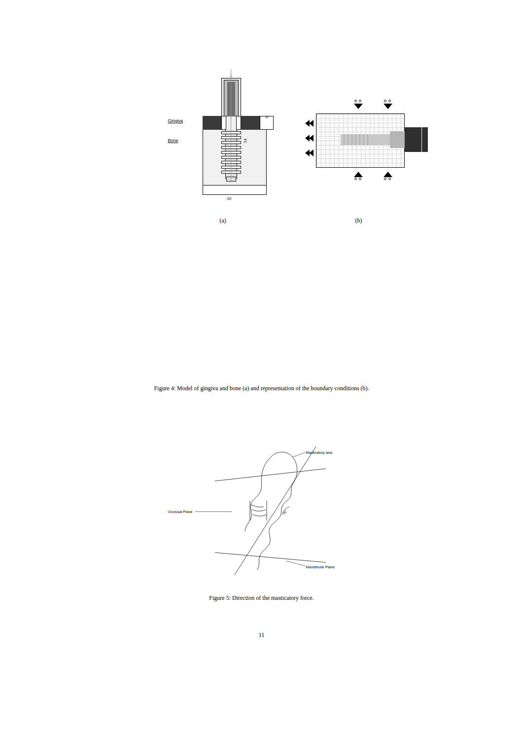Gingiva
Bone
5
24
20
(a)
(b)
Figure 4: Model of gingiva and bone (a) and representation of the boundary conditions (b).
Masticatory axis
Occlusal Plane
Mandibular Plane
75°
Figure 5: Direction of the masticatory force.
11